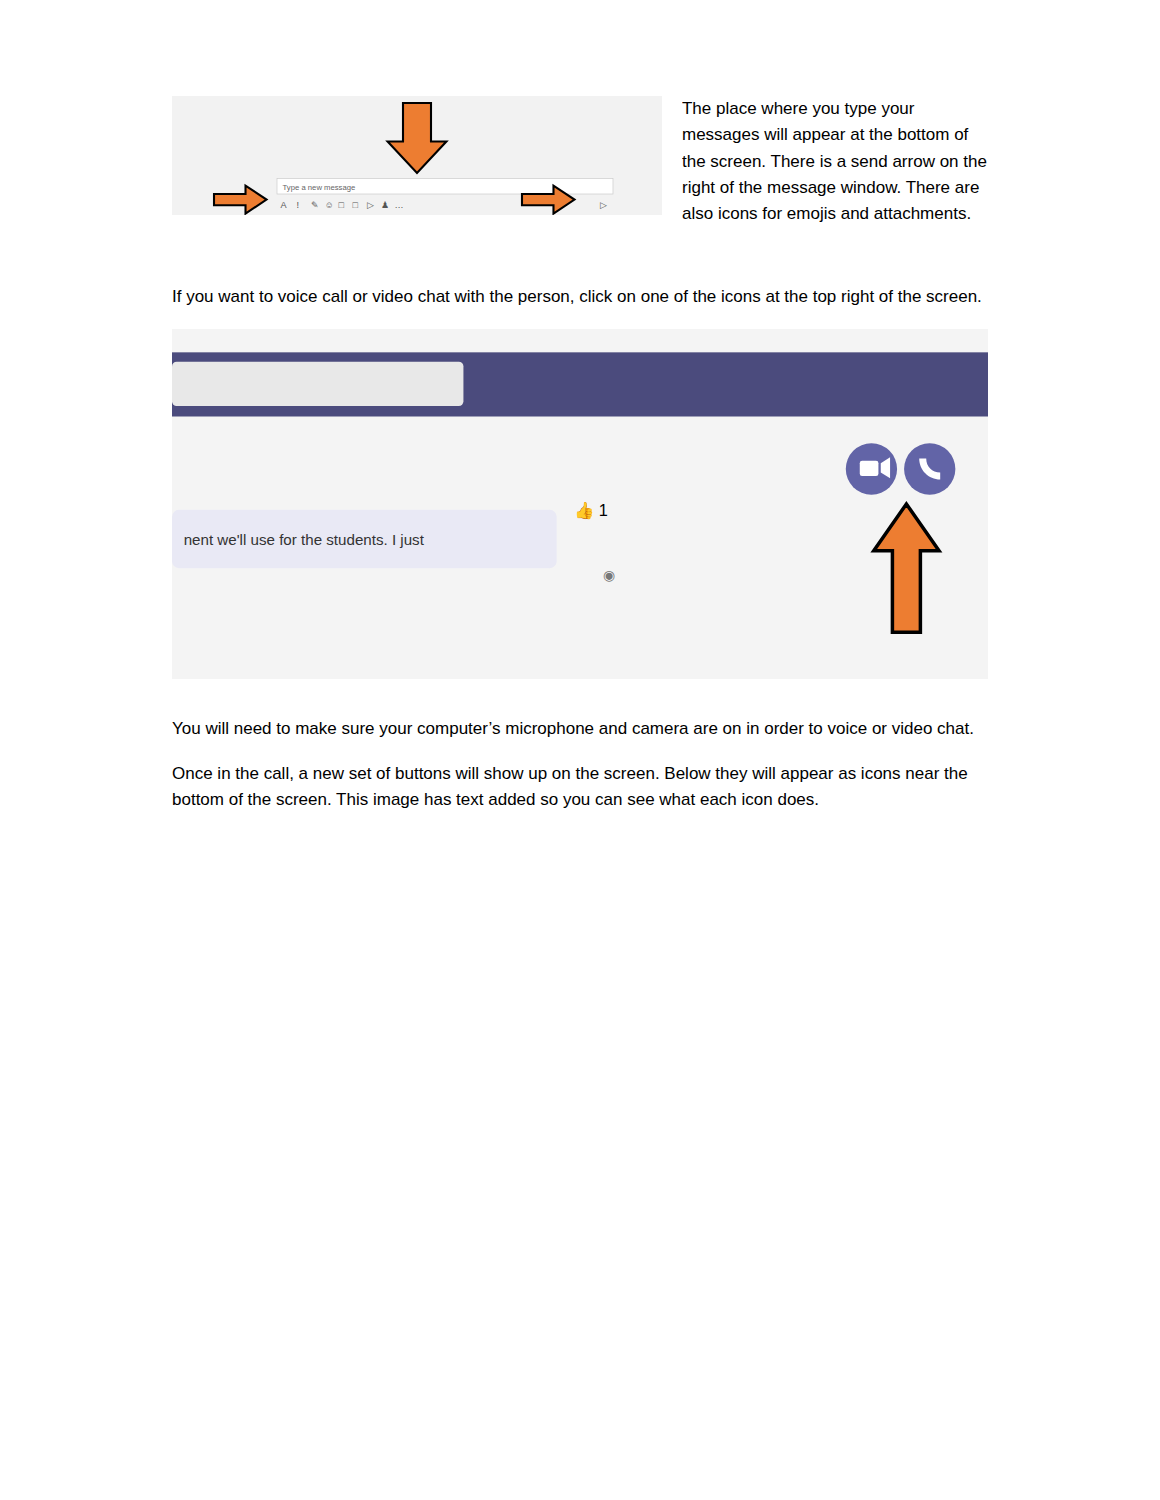The place where you type your messages will appear at the bottom of the screen. There is a send arrow on the right of the message window. There are also icons for emojis and attachments.
If you want to voice call or video chat with the person, click on one of the icons at the top right of the screen.
You will need to make sure your computer’s microphone and camera are on in order to voice or video chat.
Once in the call, a new set of buttons will show up on the screen. Below they will appear as icons near the bottom of the screen. This image has text added so you can see what each icon does.